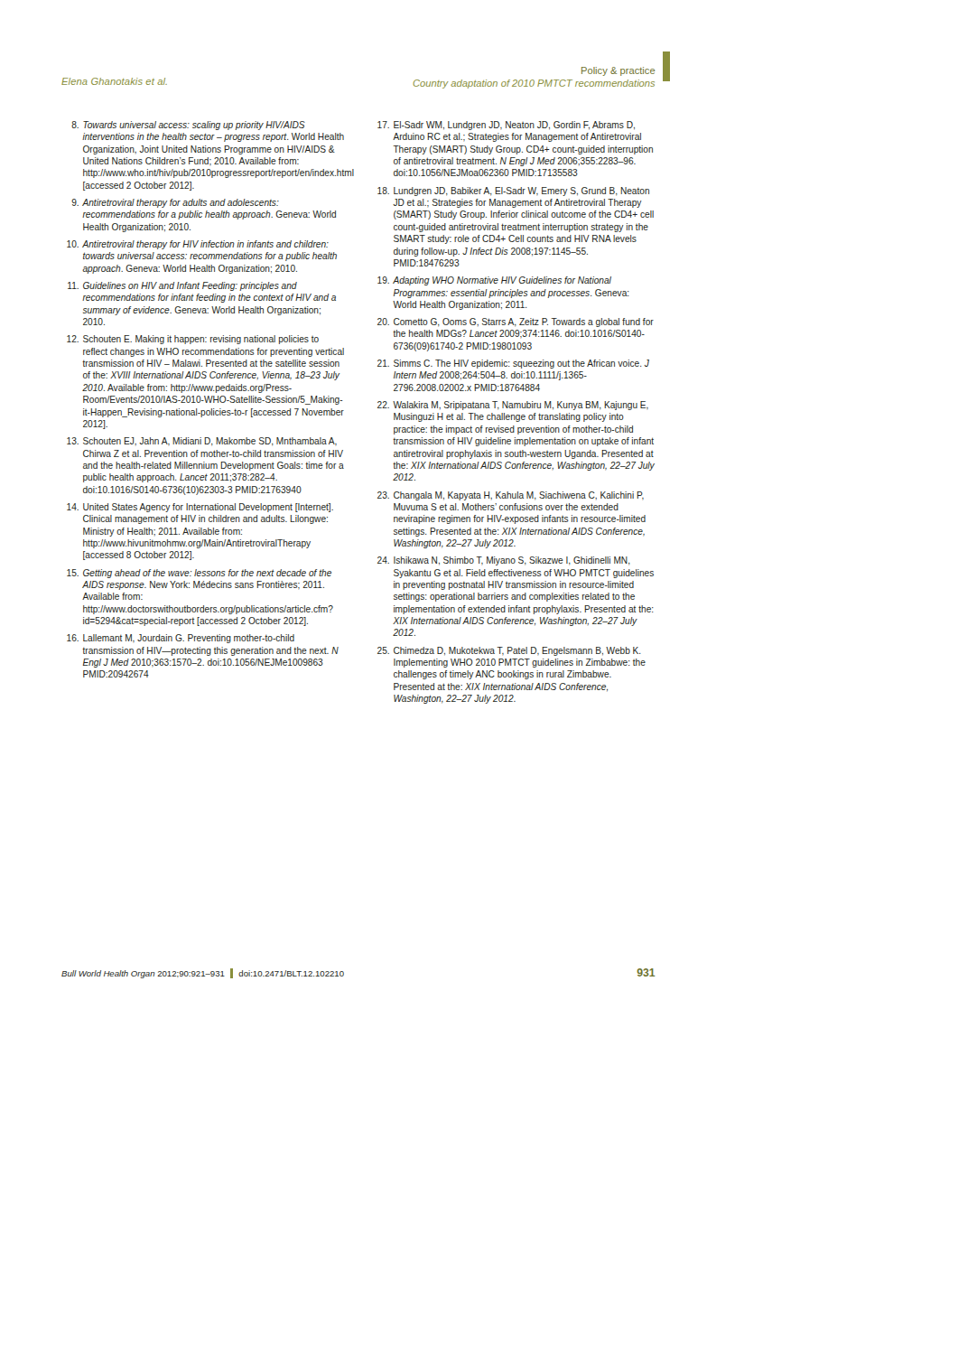Elena Ghanotakis et al.
Policy & practice
Country adaptation of 2010 PMTCT recommendations
8. Towards universal access: scaling up priority HIV/AIDS interventions in the health sector – progress report. World Health Organization, Joint United Nations Programme on HIV/AIDS & United Nations Children’s Fund; 2010. Available from: http://www.who.int/hiv/pub/2010progressreport/report/en/index.html [accessed 2 October 2012].
9. Antiretroviral therapy for adults and adolescents: recommendations for a public health approach. Geneva: World Health Organization; 2010.
10. Antiretroviral therapy for HIV infection in infants and children: towards universal access: recommendations for a public health approach. Geneva: World Health Organization; 2010.
11. Guidelines on HIV and Infant Feeding: principles and recommendations for infant feeding in the context of HIV and a summary of evidence. Geneva: World Health Organization; 2010.
12. Schouten E. Making it happen: revising national policies to reflect changes in WHO recommendations for preventing vertical transmission of HIV – Malawi. Presented at the satellite session of the: XVIII International AIDS Conference, Vienna, 18–23 July 2010. Available from: http://www.pedaids.org/Press-Room/Events/2010/IAS-2010-WHO-Satellite-Session/5_Making-it-Happen_Revising-national-policies-to-r [accessed 7 November 2012].
13. Schouten EJ, Jahn A, Midiani D, Makombe SD, Mnthambala A, Chirwa Z et al. Prevention of mother-to-child transmission of HIV and the health-related Millennium Development Goals: time for a public health approach. Lancet 2011;378:282–4. doi:10.1016/S0140-6736(10)62303-3 PMID:21763940
14. United States Agency for International Development [Internet]. Clinical management of HIV in children and adults. Lilongwe: Ministry of Health; 2011. Available from: http://www.hivunitmohmw.org/Main/AntiretroviralTherapy [accessed 8 October 2012].
15. Getting ahead of the wave: lessons for the next decade of the AIDS response. New York: Médecins sans Frontières; 2011. Available from: http://www.doctorswithoutborders.org/publications/article.cfm?id=5294&cat=special-report [accessed 2 October 2012].
16. Lallemant M, Jourdain G. Preventing mother-to-child transmission of HIV—protecting this generation and the next. N Engl J Med 2010;363:1570–2. doi:10.1056/NEJMe1009863 PMID:20942674
17. El-Sadr WM, Lundgren JD, Neaton JD, Gordin F, Abrams D, Arduino RC et al.; Strategies for Management of Antiretroviral Therapy (SMART) Study Group. CD4+ count-guided interruption of antiretroviral treatment. N Engl J Med 2006;355:2283–96. doi:10.1056/NEJMoa062360 PMID:17135583
18. Lundgren JD, Babiker A, El-Sadr W, Emery S, Grund B, Neaton JD et al.; Strategies for Management of Antiretroviral Therapy (SMART) Study Group. Inferior clinical outcome of the CD4+ cell count-guided antiretroviral treatment interruption strategy in the SMART study: role of CD4+ Cell counts and HIV RNA levels during follow-up. J Infect Dis 2008;197:1145–55. PMID:18476293
19. Adapting WHO Normative HIV Guidelines for National Programmes: essential principles and processes. Geneva: World Health Organization; 2011.
20. Cometto G, Ooms G, Starrs A, Zeitz P. Towards a global fund for the health MDGs? Lancet 2009;374:1146. doi:10.1016/S0140-6736(09)61740-2 PMID:19801093
21. Simms C. The HIV epidemic: squeezing out the African voice. J Intern Med 2008;264:504–8. doi:10.1111/j.1365-2796.2008.02002.x PMID:18764884
22. Walakira M, Sripipatana T, Namubiru M, Kunya BM, Kajungu E, Musinguzi H et al. The challenge of translating policy into practice: the impact of revised prevention of mother-to-child transmission of HIV guideline implementation on uptake of infant antiretroviral prophylaxis in south-western Uganda. Presented at the: XIX International AIDS Conference, Washington, 22–27 July 2012.
23. Changala M, Kapyata H, Kahula M, Siachiwena C, Kalichini P, Muvuma S et al. Mothers’ confusions over the extended nevirapine regimen for HIV-exposed infants in resource-limited settings. Presented at the: XIX International AIDS Conference, Washington, 22–27 July 2012.
24. Ishikawa N, Shimbo T, Miyano S, Sikazwe I, Ghidinelli MN, Syakantu G et al. Field effectiveness of WHO PMTCT guidelines in preventing postnatal HIV transmission in resource-limited settings: operational barriers and complexities related to the implementation of extended infant prophylaxis. Presented at the: XIX International AIDS Conference, Washington, 22–27 July 2012.
25. Chimedza D, Mukotekwa T, Patel D, Engelsmann B, Webb K. Implementing WHO 2010 PMTCT guidelines in Zimbabwe: the challenges of timely ANC bookings in rural Zimbabwe. Presented at the: XIX International AIDS Conference, Washington, 22–27 July 2012.
Bull World Health Organ 2012;90:921–931 doi:10.2471/BLT.12.102210 931